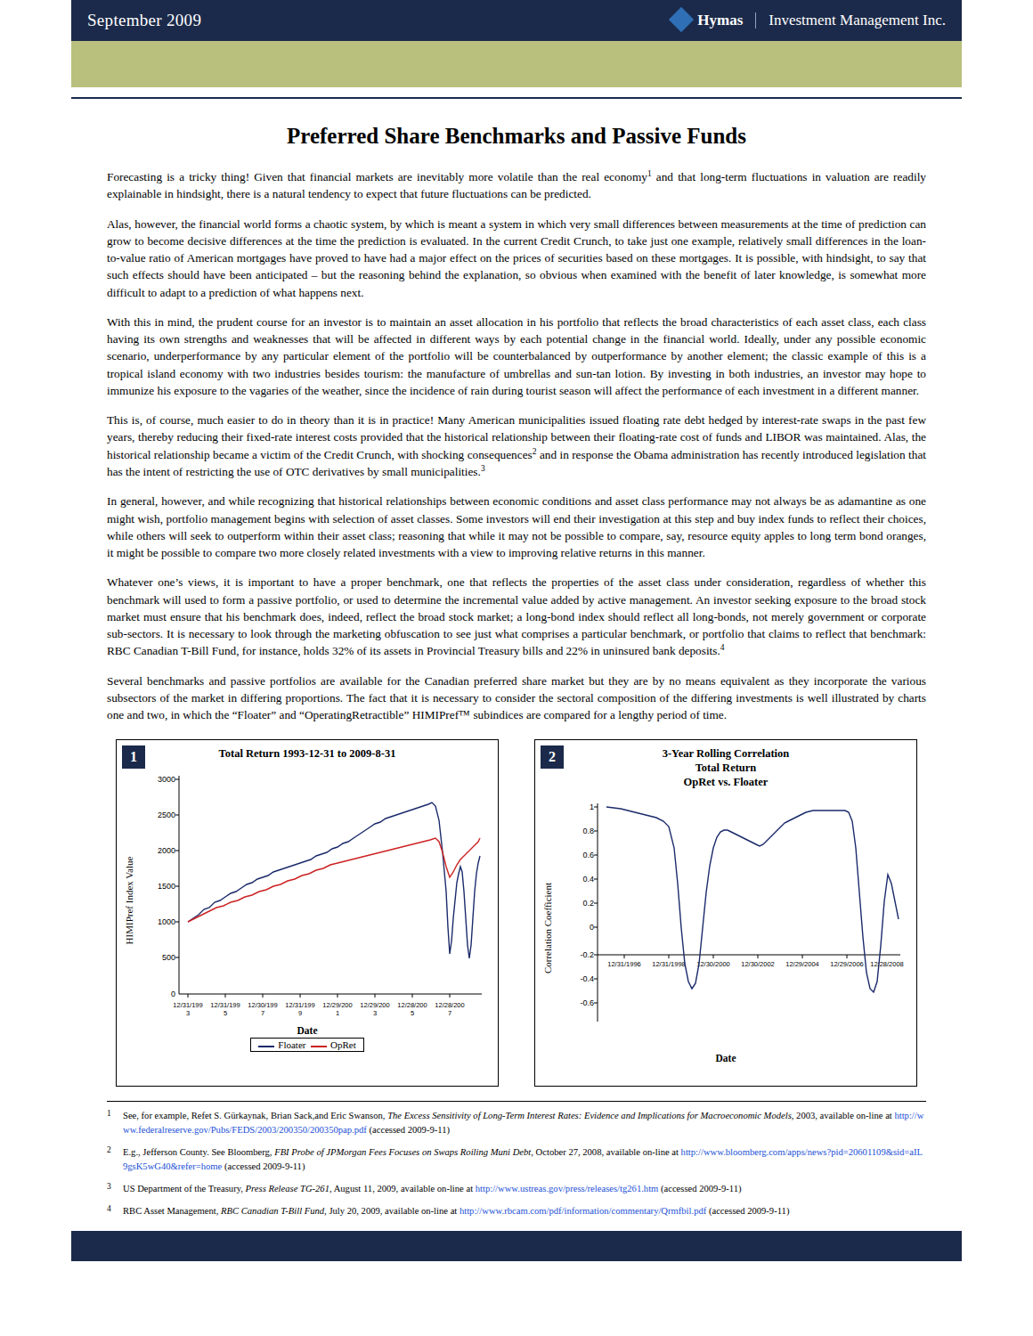September 2009
Hymas Investment Management Inc.
Preferred Share Benchmarks and Passive Funds
Forecasting is a tricky thing! Given that financial markets are inevitably more volatile than the real economy1 and that long-term fluctuations in valuation are readily explainable in hindsight, there is a natural tendency to expect that future fluctuations can be predicted.
Alas, however, the financial world forms a chaotic system, by which is meant a system in which very small differences between measurements at the time of prediction can grow to become decisive differences at the time the prediction is evaluated. In the current Credit Crunch, to take just one example, relatively small differences in the loan-to-value ratio of American mortgages have proved to have had a major effect on the prices of securities based on these mortgages. It is possible, with hindsight, to say that such effects should have been anticipated – but the reasoning behind the explanation, so obvious when examined with the benefit of later knowledge, is somewhat more difficult to adapt to a prediction of what happens next.
With this in mind, the prudent course for an investor is to maintain an asset allocation in his portfolio that reflects the broad characteristics of each asset class, each class having its own strengths and weaknesses that will be affected in different ways by each potential change in the financial world. Ideally, under any possible economic scenario, underperformance by any particular element of the portfolio will be counterbalanced by outperformance by another element; the classic example of this is a tropical island economy with two industries besides tourism: the manufacture of umbrellas and sun-tan lotion. By investing in both industries, an investor may hope to immunize his exposure to the vagaries of the weather, since the incidence of rain during tourist season will affect the performance of each investment in a different manner.
This is, of course, much easier to do in theory than it is in practice! Many American municipalities issued floating rate debt hedged by interest-rate swaps in the past few years, thereby reducing their fixed-rate interest costs provided that the historical relationship between their floating-rate cost of funds and LIBOR was maintained. Alas, the historical relationship became a victim of the Credit Crunch, with shocking consequences2 and in response the Obama administration has recently introduced legislation that has the intent of restricting the use of OTC derivatives by small municipalities.3
In general, however, and while recognizing that historical relationships between economic conditions and asset class performance may not always be as adamantine as one might wish, portfolio management begins with selection of asset classes. Some investors will end their investigation at this step and buy index funds to reflect their choices, while others will seek to outperform within their asset class; reasoning that while it may not be possible to compare, say, resource equity apples to long term bond oranges, it might be possible to compare two more closely related investments with a view to improving relative returns in this manner.
Whatever one’s views, it is important to have a proper benchmark, one that reflects the properties of the asset class under consideration, regardless of whether this benchmark will used to form a passive portfolio, or used to determine the incremental value added by active management. An investor seeking exposure to the broad stock market must ensure that his benchmark does, indeed, reflect the broad stock market; a long-bond index should reflect all long-bonds, not merely government or corporate sub-sectors. It is necessary to look through the marketing obfuscation to see just what comprises a particular benchmark, or portfolio that claims to reflect that benchmark: RBC Canadian T-Bill Fund, for instance, holds 32% of its assets in Provincial Treasury bills and 22% in uninsured bank deposits.4
Several benchmarks and passive portfolios are available for the Canadian preferred share market but they are by no means equivalent as they incorporate the various subsectors of the market in differing proportions. The fact that it is necessary to consider the sectoral composition of the differing investments is well illustrated by charts one and two, in which the “Floater” and “OperatingRetractible” HIMIPref™ subindices are compared for a lengthy period of time.
1
Total Return 1993-12-31 to 2009-8-31
HIMIPref Index Value
3000 2500 2000 1500 1000 500 0 12/31/1993 12/31/1995 12/30/1997 12/31/1999 12/29/2001 12/29/2003 12/28/2005 12/28/2007
Date
Floater OpRet
2
3-Year Rolling Correlation
Total Return
OpRet vs. Floater
Correlation Coefficient
1 0.8 0.6 0.4 0.2 0 -0.2 -0.4 -0.6 12/31/1996 12/31/1998 12/30/2000 12/30/2002 12/29/2004 12/29/2006 12/28/2008
Date
1 See, for example, Refet S. Gürkaynak, Brian Sack,and Eric Swanson, The Excess Sensitivity of Long-Term Interest Rates: Evidence and Implications for Macroeconomic Models, 2003, available on-line at http://www.federalreserve.gov/Pubs/FEDS/2003/200350/200350pap.pdf (accessed 2009-9-11)
2 E.g., Jefferson County. See Bloomberg, FBI Probe of JPMorgan Fees Focuses on Swaps Roiling Muni Debt, October 27, 2008, available on-line at http://www.bloomberg.com/apps/news?pid=20601109&sid=aIL9gsK5wG40&refer=home (accessed 2009-9-11)
3 US Department of the Treasury, Press Release TG-261, August 11, 2009, available on-line at http://www.ustreas.gov/press/releases/tg261.htm (accessed 2009-9-11)
4 RBC Asset Management, RBC Canadian T-Bill Fund, July 20, 2009, available on-line at http://www.rbcam.com/pdf/information/commentary/Qrmfbil.pdf (accessed 2009-9-11)